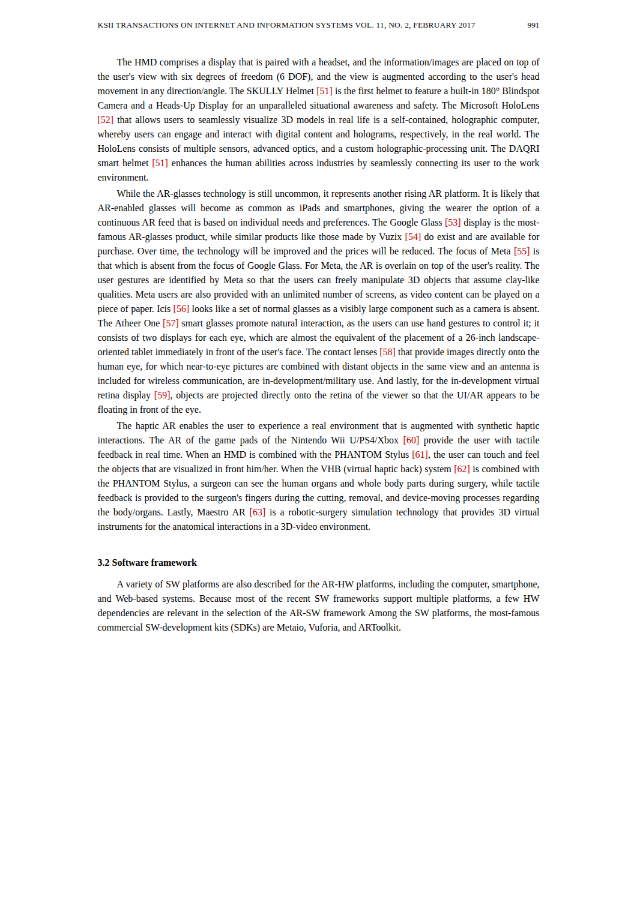KSII TRANSACTIONS ON INTERNET AND INFORMATION SYSTEMS VOL. 11, NO. 2, February 2017 991
The HMD comprises a display that is paired with a headset, and the information/images are placed on top of the user's view with six degrees of freedom (6 DOF), and the view is augmented according to the user's head movement in any direction/angle. The SKULLY Helmet [51] is the first helmet to feature a built-in 180° Blindspot Camera and a Heads-Up Display for an unparalleled situational awareness and safety. The Microsoft HoloLens [52] that allows users to seamlessly visualize 3D models in real life is a self-contained, holographic computer, whereby users can engage and interact with digital content and holograms, respectively, in the real world. The HoloLens consists of multiple sensors, advanced optics, and a custom holographic-processing unit. The DAQRI smart helmet [51] enhances the human abilities across industries by seamlessly connecting its user to the work environment.
While the AR-glasses technology is still uncommon, it represents another rising AR platform. It is likely that AR-enabled glasses will become as common as iPads and smartphones, giving the wearer the option of a continuous AR feed that is based on individual needs and preferences. The Google Glass [53] display is the most-famous AR-glasses product, while similar products like those made by Vuzix [54] do exist and are available for purchase. Over time, the technology will be improved and the prices will be reduced. The focus of Meta [55] is that which is absent from the focus of Google Glass. For Meta, the AR is overlain on top of the user's reality. The user gestures are identified by Meta so that the users can freely manipulate 3D objects that assume clay-like qualities. Meta users are also provided with an unlimited number of screens, as video content can be played on a piece of paper. Icis [56] looks like a set of normal glasses as a visibly large component such as a camera is absent. The Atheer One [57] smart glasses promote natural interaction, as the users can use hand gestures to control it; it consists of two displays for each eye, which are almost the equivalent of the placement of a 26-inch landscape-oriented tablet immediately in front of the user's face. The contact lenses [58] that provide images directly onto the human eye, for which near-to-eye pictures are combined with distant objects in the same view and an antenna is included for wireless communication, are in-development/military use. And lastly, for the in-development virtual retina display [59], objects are projected directly onto the retina of the viewer so that the UI/AR appears to be floating in front of the eye.
The haptic AR enables the user to experience a real environment that is augmented with synthetic haptic interactions. The AR of the game pads of the Nintendo Wii U/PS4/Xbox [60] provide the user with tactile feedback in real time. When an HMD is combined with the PHANTOM Stylus [61], the user can touch and feel the objects that are visualized in front him/her. When the VHB (virtual haptic back) system [62] is combined with the PHANTOM Stylus, a surgeon can see the human organs and whole body parts during surgery, while tactile feedback is provided to the surgeon's fingers during the cutting, removal, and device-moving processes regarding the body/organs. Lastly, Maestro AR [63] is a robotic-surgery simulation technology that provides 3D virtual instruments for the anatomical interactions in a 3D-video environment.
3.2 Software framework
A variety of SW platforms are also described for the AR-HW platforms, including the computer, smartphone, and Web-based systems. Because most of the recent SW frameworks support multiple platforms, a few HW dependencies are relevant in the selection of the AR-SW framework Among the SW platforms, the most-famous commercial SW-development kits (SDKs) are Metaio, Vuforia, and ARToolkit.